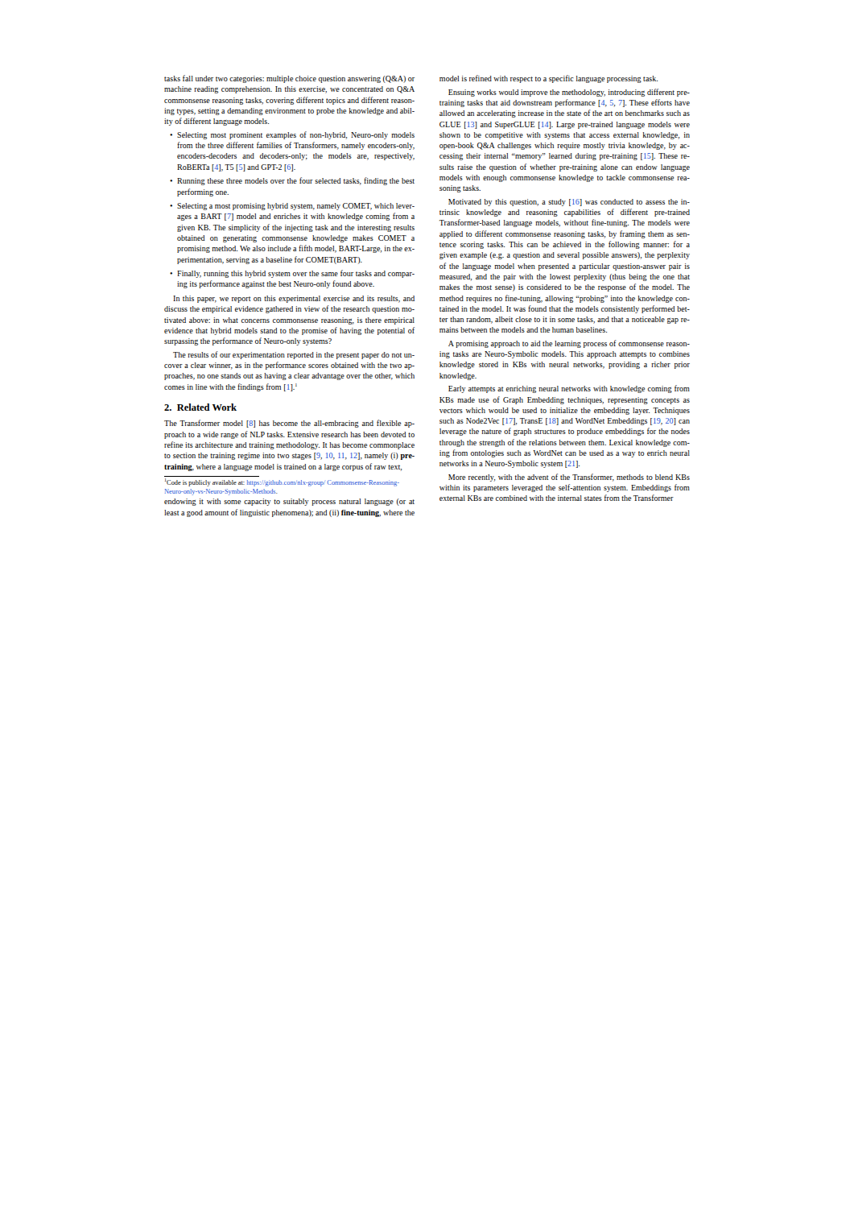tasks fall under two categories: multiple choice question answering (Q&A) or machine reading comprehension. In this exercise, we concentrated on Q&A commonsense reasoning tasks, covering different topics and different reasoning types, setting a demanding environment to probe the knowledge and ability of different language models.
Selecting most prominent examples of non-hybrid, Neuro-only models from the three different families of Transformers, namely encoders-only, encoders-decoders and decoders-only; the models are, respectively, RoBERTa [4], T5 [5] and GPT-2 [6].
Running these three models over the four selected tasks, finding the best performing one.
Selecting a most promising hybrid system, namely COMET, which leverages a BART [7] model and enriches it with knowledge coming from a given KB. The simplicity of the injecting task and the interesting results obtained on generating commonsense knowledge makes COMET a promising method. We also include a fifth model, BART-Large, in the experimentation, serving as a baseline for COMET(BART).
Finally, running this hybrid system over the same four tasks and comparing its performance against the best Neuro-only found above.
In this paper, we report on this experimental exercise and its results, and discuss the empirical evidence gathered in view of the research question motivated above: in what concerns commonsense reasoning, is there empirical evidence that hybrid models stand to the promise of having the potential of surpassing the performance of Neuro-only systems?
The results of our experimentation reported in the present paper do not uncover a clear winner, as in the performance scores obtained with the two approaches, no one stands out as having a clear advantage over the other, which comes in line with the findings from [1].1
2. Related Work
The Transformer model [8] has become the all-embracing and flexible approach to a wide range of NLP tasks. Extensive research has been devoted to refine its architecture and training methodology. It has become commonplace to section the training regime into two stages [9, 10, 11, 12], namely (i) pre-training, where a language model is trained on a large corpus of raw text,
1Code is publicly available at: https://github.com/nlx-group/ Commonsense-Reasoning-Neuro-only-vs-Neuro-Symbolic-Methods.
endowing it with some capacity to suitably process natural language (or at least a good amount of linguistic phenomena); and (ii) fine-tuning, where the model is refined with respect to a specific language processing task.
Ensuing works would improve the methodology, introducing different pre-training tasks that aid downstream performance [4, 5, 7]. These efforts have allowed an accelerating increase in the state of the art on benchmarks such as GLUE [13] and SuperGLUE [14]. Large pre-trained language models were shown to be competitive with systems that access external knowledge, in open-book Q&A challenges which require mostly trivia knowledge, by accessing their internal “memory” learned during pre-training [15]. These results raise the question of whether pre-training alone can endow language models with enough commonsense knowledge to tackle commonsense reasoning tasks.
Motivated by this question, a study [16] was conducted to assess the intrinsic knowledge and reasoning capabilities of different pre-trained Transformer-based language models, without fine-tuning. The models were applied to different commonsense reasoning tasks, by framing them as sentence scoring tasks. This can be achieved in the following manner: for a given example (e.g. a question and several possible answers), the perplexity of the language model when presented a particular question-answer pair is measured, and the pair with the lowest perplexity (thus being the one that makes the most sense) is considered to be the response of the model. The method requires no fine-tuning, allowing “probing” into the knowledge contained in the model. It was found that the models consistently performed better than random, albeit close to it in some tasks, and that a noticeable gap remains between the models and the human baselines.
A promising approach to aid the learning process of commonsense reasoning tasks are Neuro-Symbolic models. This approach attempts to combines knowledge stored in KBs with neural networks, providing a richer prior knowledge.
Early attempts at enriching neural networks with knowledge coming from KBs made use of Graph Embedding techniques, representing concepts as vectors which would be used to initialize the embedding layer. Techniques such as Node2Vec [17], TransE [18] and WordNet Embeddings [19, 20] can leverage the nature of graph structures to produce embeddings for the nodes through the strength of the relations between them. Lexical knowledge coming from ontologies such as WordNet can be used as a way to enrich neural networks in a Neuro-Symbolic system [21].
More recently, with the advent of the Transformer, methods to blend KBs within its parameters leveraged the self-attention system. Embeddings from external KBs are combined with the internal states from the Transformer